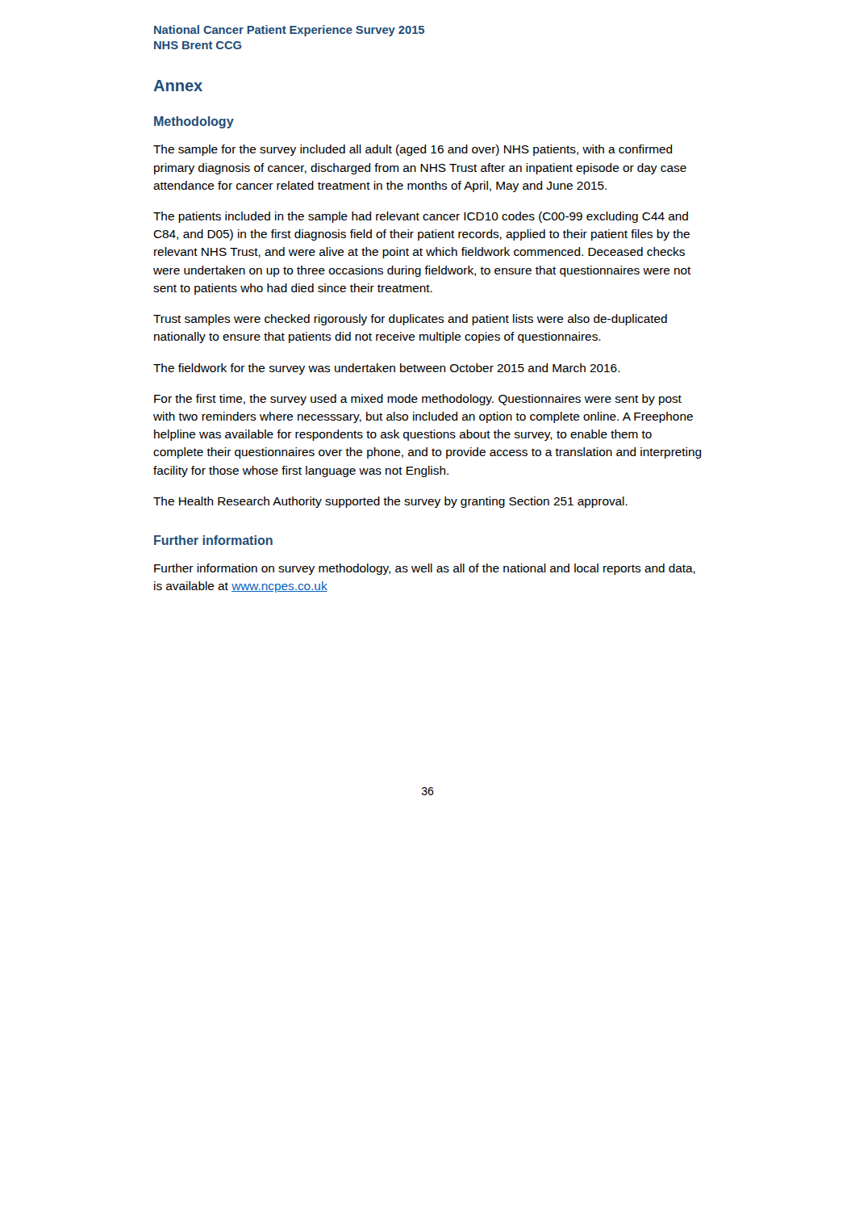National Cancer Patient Experience Survey 2015 NHS Brent CCG
Annex
Methodology
The sample for the survey included all adult (aged 16 and over) NHS patients, with a confirmed primary diagnosis of cancer, discharged from an NHS Trust after an inpatient episode or day case attendance for cancer related treatment in the months of April, May and June 2015.
The patients included in the sample had relevant cancer ICD10 codes (C00-99 excluding C44 and C84, and D05) in the first diagnosis field of their patient records, applied to their patient files by the relevant NHS Trust, and were alive at the point at which fieldwork commenced. Deceased checks were undertaken on up to three occasions during fieldwork, to ensure that questionnaires were not sent to patients who had died since their treatment.
Trust samples were checked rigorously for duplicates and patient lists were also de-duplicated nationally to ensure that patients did not receive multiple copies of questionnaires.
The fieldwork for the survey was undertaken between October 2015 and March 2016.
For the first time, the survey used a mixed mode methodology. Questionnaires were sent by post with two reminders where necesssary, but also included an option to complete online. A Freephone helpline was available for respondents to ask questions about the survey, to enable them to complete their questionnaires over the phone, and to provide access to a translation and interpreting facility for those whose first language was not English.
The Health Research Authority supported the survey by granting Section 251 approval.
Further information
Further information on survey methodology, as well as all of the national and local reports and data, is available at www.ncpes.co.uk
36